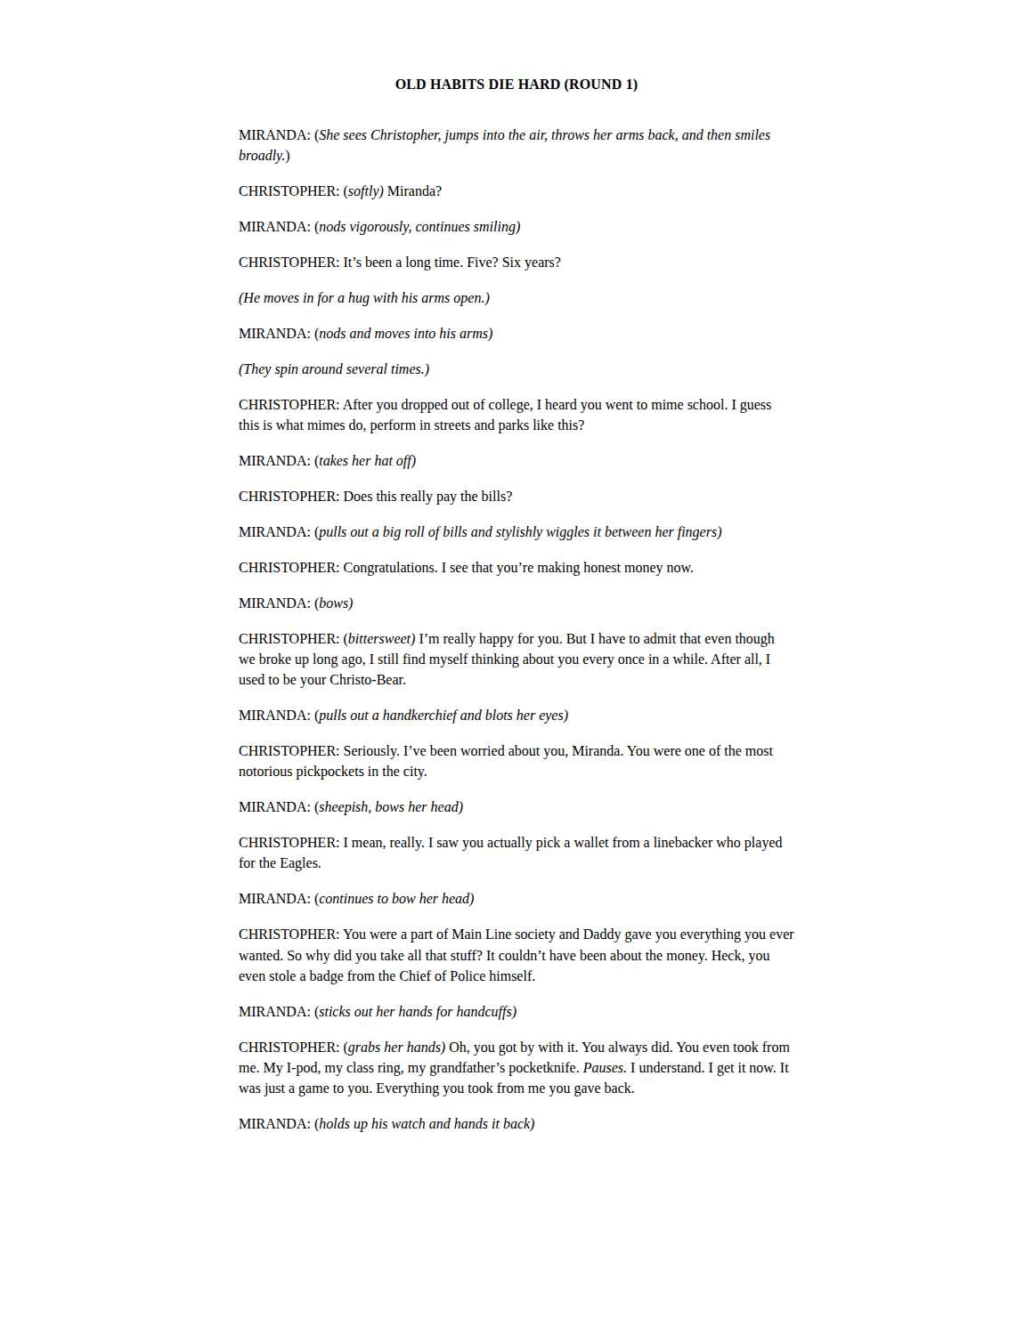OLD HABITS DIE HARD (ROUND 1)
MIRANDA: (She sees Christopher, jumps into the air, throws her arms back, and then smiles broadly.)
CHRISTOPHER: (softly) Miranda?
MIRANDA: (nods vigorously, continues smiling)
CHRISTOPHER: It’s been a long time. Five? Six years?
(He moves in for a hug with his arms open.)
MIRANDA: (nods and moves into his arms)
(They spin around several times.)
CHRISTOPHER: After you dropped out of college, I heard you went to mime school. I guess this is what mimes do, perform in streets and parks like this?
MIRANDA: (takes her hat off)
CHRISTOPHER: Does this really pay the bills?
MIRANDA: (pulls out a big roll of bills and stylishly wiggles it between her fingers)
CHRISTOPHER: Congratulations. I see that you’re making honest money now.
MIRANDA: (bows)
CHRISTOPHER: (bittersweet) I’m really happy for you. But I have to admit that even though we broke up long ago, I still find myself thinking about you every once in a while. After all, I used to be your Christo-Bear.
MIRANDA: (pulls out a handkerchief and blots her eyes)
CHRISTOPHER: Seriously. I’ve been worried about you, Miranda. You were one of the most notorious pickpockets in the city.
MIRANDA: (sheepish, bows her head)
CHRISTOPHER: I mean, really. I saw you actually pick a wallet from a linebacker who played for the Eagles.
MIRANDA: (continues to bow her head)
CHRISTOPHER: You were a part of Main Line society and Daddy gave you everything you ever wanted. So why did you take all that stuff? It couldn’t have been about the money. Heck, you even stole a badge from the Chief of Police himself.
MIRANDA: (sticks out her hands for handcuffs)
CHRISTOPHER: (grabs her hands) Oh, you got by with it. You always did. You even took from me. My I-pod, my class ring, my grandfather’s pocketknife. Pauses. I understand. I get it now. It was just a game to you. Everything you took from me you gave back.
MIRANDA: (holds up his watch and hands it back)